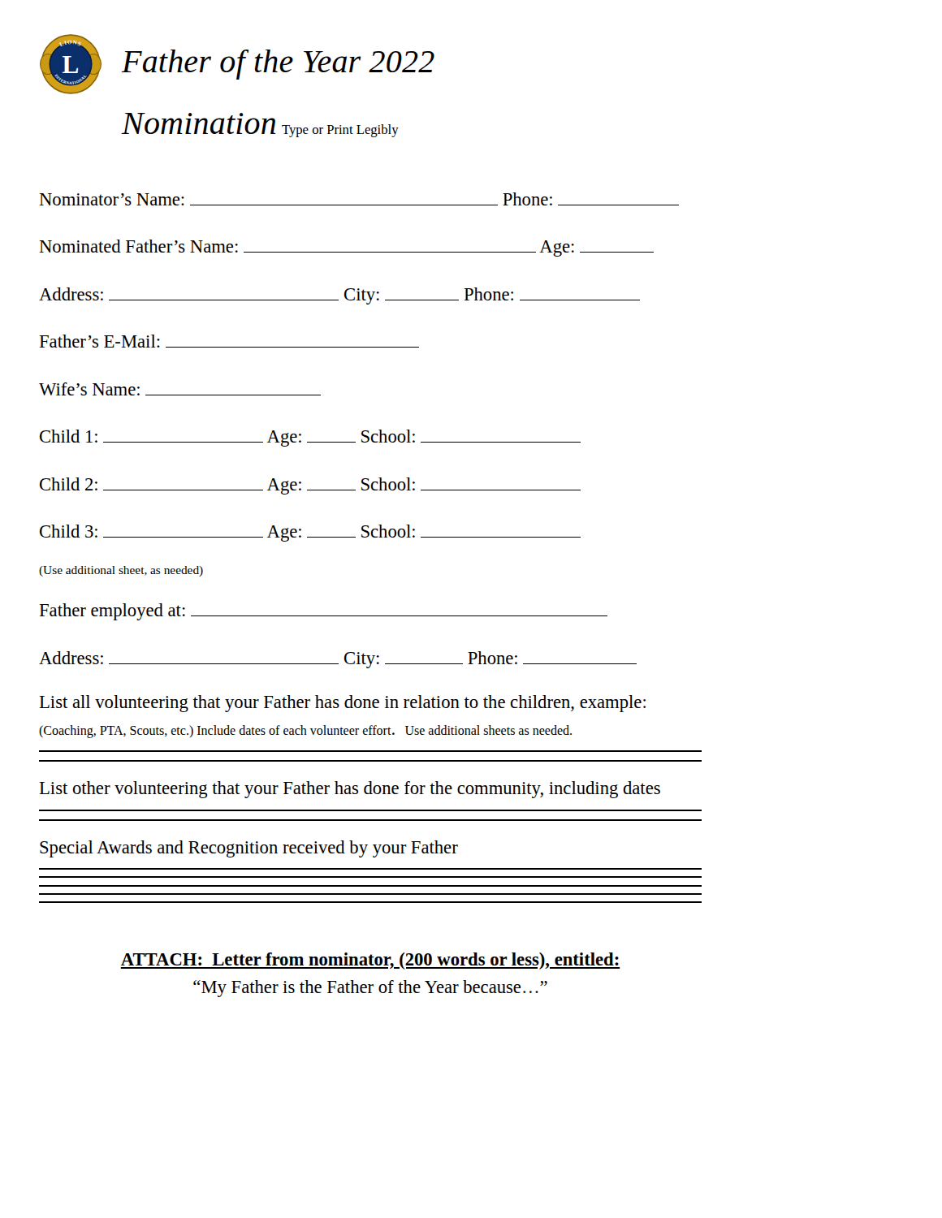L LIONS INTERNATIONAL
Father of the Year 2022 Nomination
Type or Print Legibly
Nominator’s Name: Phone:
Nominated Father’s Name: Age:
Address: City: Phone:
Father’s E-Mail:
Wife’s Name:
Child 1: Age: School:
Child 2: Age: School:
Child 3: Age: School:
(Use additional sheet, as needed)
Father employed at:
Address: City: Phone:
List all volunteering that your Father has done in relation to the children, example: (Coaching, PTA, Scouts, etc.) Include dates of each volunteer effort. Use additional sheets as needed.
List other volunteering that your Father has done for the community, including dates
Special Awards and Recognition received by your Father
ATTACH: Letter from nominator, (200 words or less), entitled:
“My Father is the Father of the Year because…”